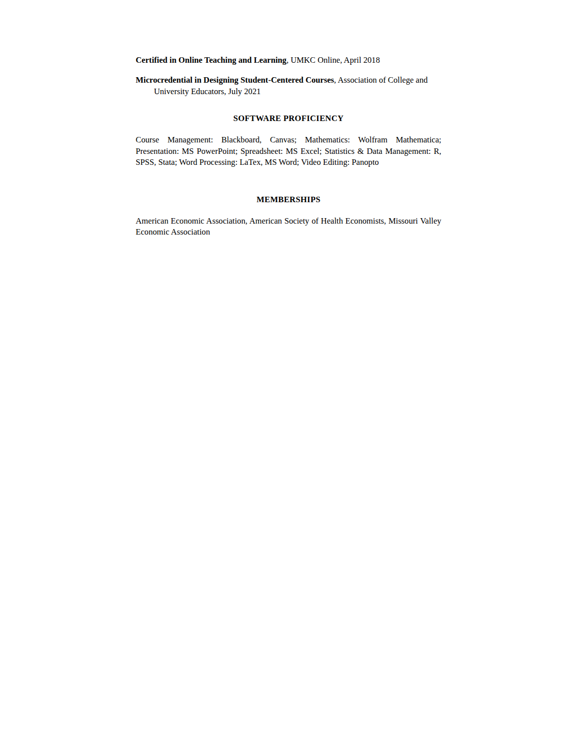Certified in Online Teaching and Learning, UMKC Online, April 2018
Microcredential in Designing Student-Centered Courses, Association of College and University Educators, July 2021
SOFTWARE PROFICIENCY
Course Management: Blackboard, Canvas; Mathematics: Wolfram Mathematica; Presentation: MS PowerPoint; Spreadsheet: MS Excel; Statistics & Data Management: R, SPSS, Stata; Word Processing: LaTex, MS Word; Video Editing: Panopto
MEMBERSHIPS
American Economic Association, American Society of Health Economists, Missouri Valley Economic Association